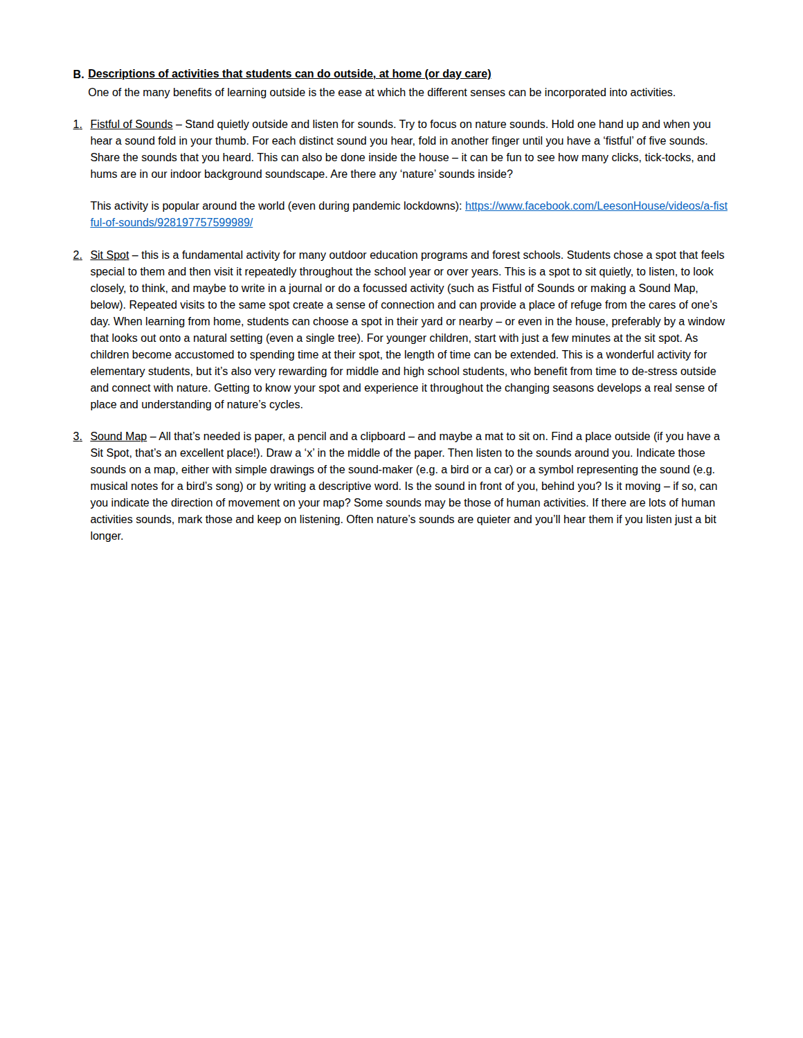B.
Descriptions of activities that students can do outside, at home (or day care)
One of the many benefits of learning outside is the ease at which the different senses can be incorporated into activities.
Fistful of Sounds – Stand quietly outside and listen for sounds. Try to focus on nature sounds. Hold one hand up and when you hear a sound fold in your thumb. For each distinct sound you hear, fold in another finger until you have a ‘fistful’ of five sounds. Share the sounds that you heard. This can also be done inside the house – it can be fun to see how many clicks, tick-tocks, and hums are in our indoor background soundscape. Are there any ‘nature’ sounds inside?
This activity is popular around the world (even during pandemic lockdowns): https://www.facebook.com/LeesonHouse/videos/a-fistful-of-sounds/928197757599989/
Sit Spot – this is a fundamental activity for many outdoor education programs and forest schools. Students chose a spot that feels special to them and then visit it repeatedly throughout the school year or over years. This is a spot to sit quietly, to listen, to look closely, to think, and maybe to write in a journal or do a focussed activity (such as Fistful of Sounds or making a Sound Map, below). Repeated visits to the same spot create a sense of connection and can provide a place of refuge from the cares of one’s day. When learning from home, students can choose a spot in their yard or nearby – or even in the house, preferably by a window that looks out onto a natural setting (even a single tree). For younger children, start with just a few minutes at the sit spot. As children become accustomed to spending time at their spot, the length of time can be extended. This is a wonderful activity for elementary students, but it’s also very rewarding for middle and high school students, who benefit from time to de-stress outside and connect with nature. Getting to know your spot and experience it throughout the changing seasons develops a real sense of place and understanding of nature’s cycles.
Sound Map – All that’s needed is paper, a pencil and a clipboard – and maybe a mat to sit on. Find a place outside (if you have a Sit Spot, that’s an excellent place!). Draw a ‘x’ in the middle of the paper. Then listen to the sounds around you. Indicate those sounds on a map, either with simple drawings of the sound-maker (e.g. a bird or a car) or a symbol representing the sound (e.g. musical notes for a bird’s song) or by writing a descriptive word. Is the sound in front of you, behind you? Is it moving – if so, can you indicate the direction of movement on your map? Some sounds may be those of human activities. If there are lots of human activities sounds, mark those and keep on listening. Often nature’s sounds are quieter and you’ll hear them if you listen just a bit longer.